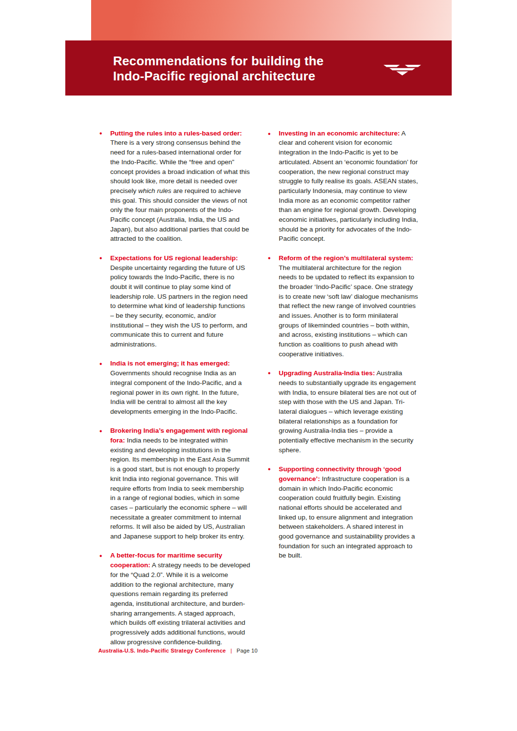Recommendations for building the
Indo-Pacific regional architecture
Putting the rules into a rules-based order: There is a very strong consensus behind the need for a rules-based international order for the Indo-Pacific. While the “free and open” concept provides a broad indication of what this should look like, more detail is needed over precisely which rules are required to achieve this goal. This should consider the views of not only the four main proponents of the Indo-Pacific concept (Australia, India, the US and Japan), but also additional parties that could be attracted to the coalition.
Expectations for US regional leadership: Despite uncertainty regarding the future of US policy towards the Indo-Pacific, there is no doubt it will continue to play some kind of leadership role. US partners in the region need to determine what kind of leadership functions – be they security, economic, and/or institutional – they wish the US to perform, and communicate this to current and future administrations.
India is not emerging; it has emerged: Governments should recognise India as an integral component of the Indo-Pacific, and a regional power in its own right. In the future, India will be central to almost all the key developments emerging in the Indo-Pacific.
Brokering India’s engagement with regional fora: India needs to be integrated within existing and developing institutions in the region. Its membership in the East Asia Summit is a good start, but is not enough to properly knit India into regional governance. This will require efforts from India to seek membership in a range of regional bodies, which in some cases – particularly the economic sphere – will necessitate a greater commitment to internal reforms. It will also be aided by US, Australian and Japanese support to help broker its entry.
A better-focus for maritime security cooperation: A strategy needs to be developed for the “Quad 2.0”. While it is a welcome addition to the regional architecture, many questions remain regarding its preferred agenda, institutional architecture, and burden-sharing arrangements. A staged approach, which builds off existing trilateral activities and progressively adds additional functions, would allow progressive confidence-building.
Investing in an economic architecture: A clear and coherent vision for economic integration in the Indo-Pacific is yet to be articulated. Absent an ‘economic foundation’ for cooperation, the new regional construct may struggle to fully realise its goals. ASEAN states, particularly Indonesia, may continue to view India more as an economic competitor rather than an engine for regional growth. Developing economic initiatives, particularly including India, should be a priority for advocates of the Indo-Pacific concept.
Reform of the region’s multilateral system: The multilateral architecture for the region needs to be updated to reflect its expansion to the broader ‘Indo-Pacific’ space. One strategy is to create new ‘soft law’ dialogue mechanisms that reflect the new range of involved countries and issues. Another is to form minilateral groups of likeminded countries – both within, and across, existing institutions – which can function as coalitions to push ahead with cooperative initiatives.
Upgrading Australia-India ties: Australia needs to substantially upgrade its engagement with India, to ensure bilateral ties are not out of step with those with the US and Japan. Tri-lateral dialogues – which leverage existing bilateral relationships as a foundation for growing Australia-India ties – provide a potentially effective mechanism in the security sphere.
Supporting connectivity through ‘good governance’: Infrastructure cooperation is a domain in which Indo-Pacific economic cooperation could fruitfully begin. Existing national efforts should be accelerated and linked up, to ensure alignment and integration between stakeholders. A shared interest in good governance and sustainability provides a foundation for such an integrated approach to be built.
Australia-U.S. Indo-Pacific Strategy Conference|Page 10